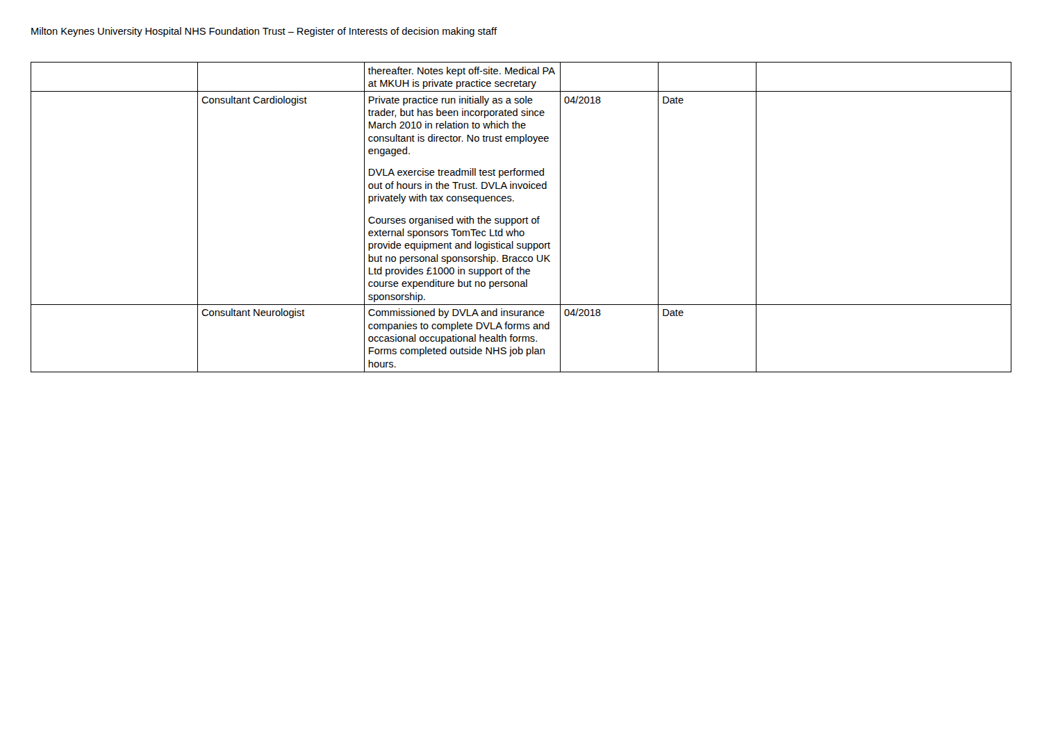Milton Keynes University Hospital NHS Foundation Trust – Register of Interests of decision making staff
| | | thereafter. Notes kept off-site. Medical PA at MKUH is private practice secretary | | | |
| | Consultant Cardiologist | Private practice run initially as a sole trader, but has been incorporated since March 2010 in relation to which the consultant is director. No trust employee engaged. DVLA exercise treadmill test performed out of hours in the Trust. DVLA invoiced privately with tax consequences. Courses organised with the support of external sponsors TomTec Ltd who provide equipment and logistical support but no personal sponsorship. Bracco UK Ltd provides £1000 in support of the course expenditure but no personal sponsorship. | 04/2018 | Date | |
| | Consultant Neurologist | Commissioned by DVLA and insurance companies to complete DVLA forms and occasional occupational health forms. Forms completed outside NHS job plan hours. | 04/2018 | Date | |